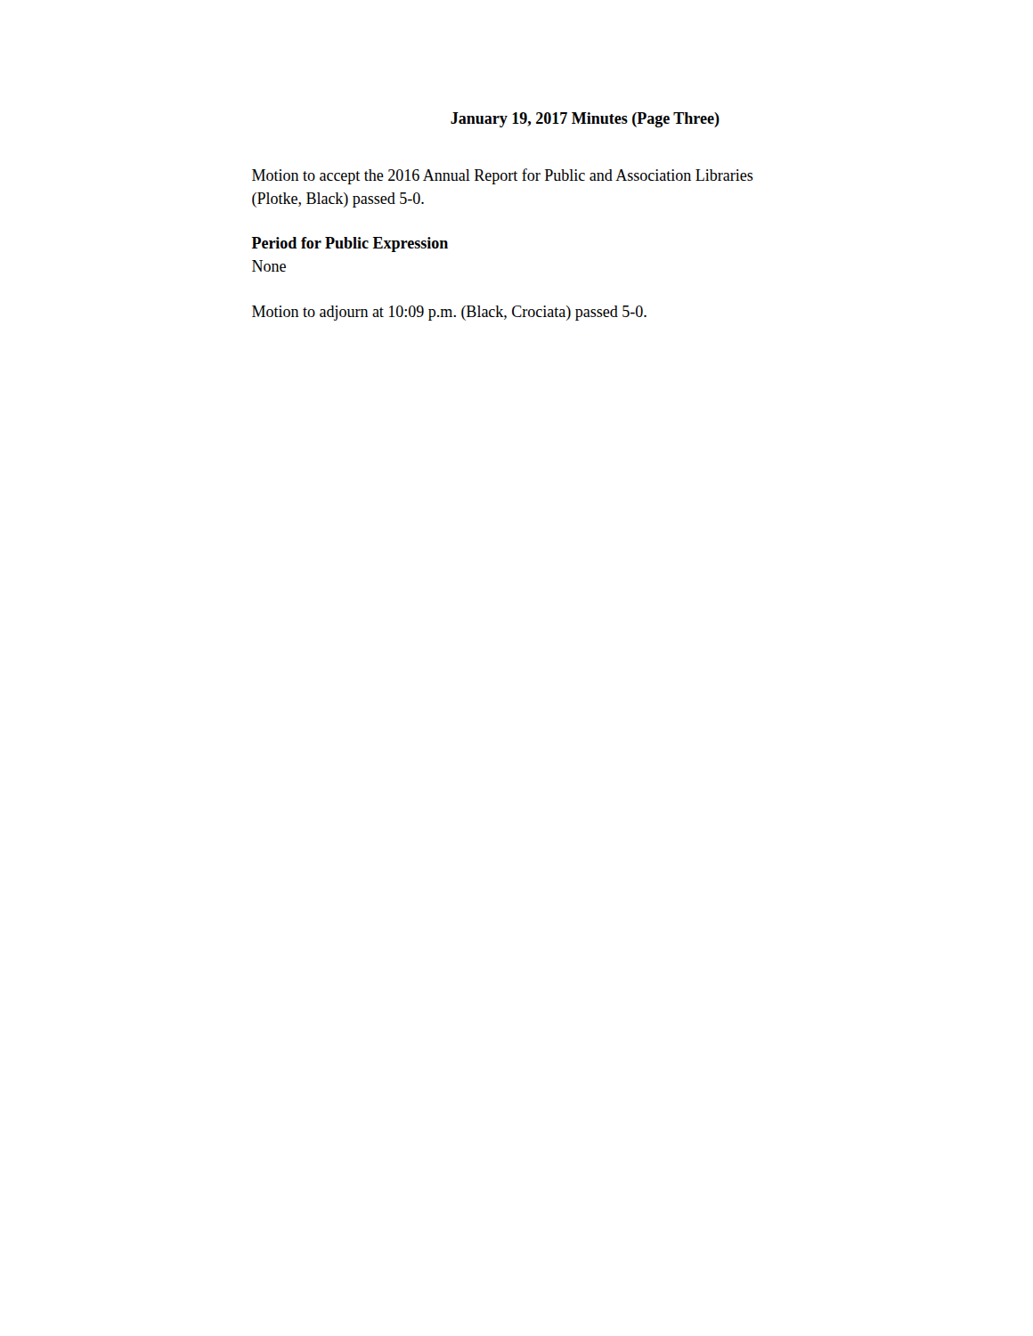January 19, 2017 Minutes (Page Three)
Motion to accept the 2016 Annual Report for Public and Association Libraries (Plotke, Black) passed 5-0.
Period for Public Expression
None
Motion to adjourn at 10:09 p.m. (Black, Crociata) passed 5-0.